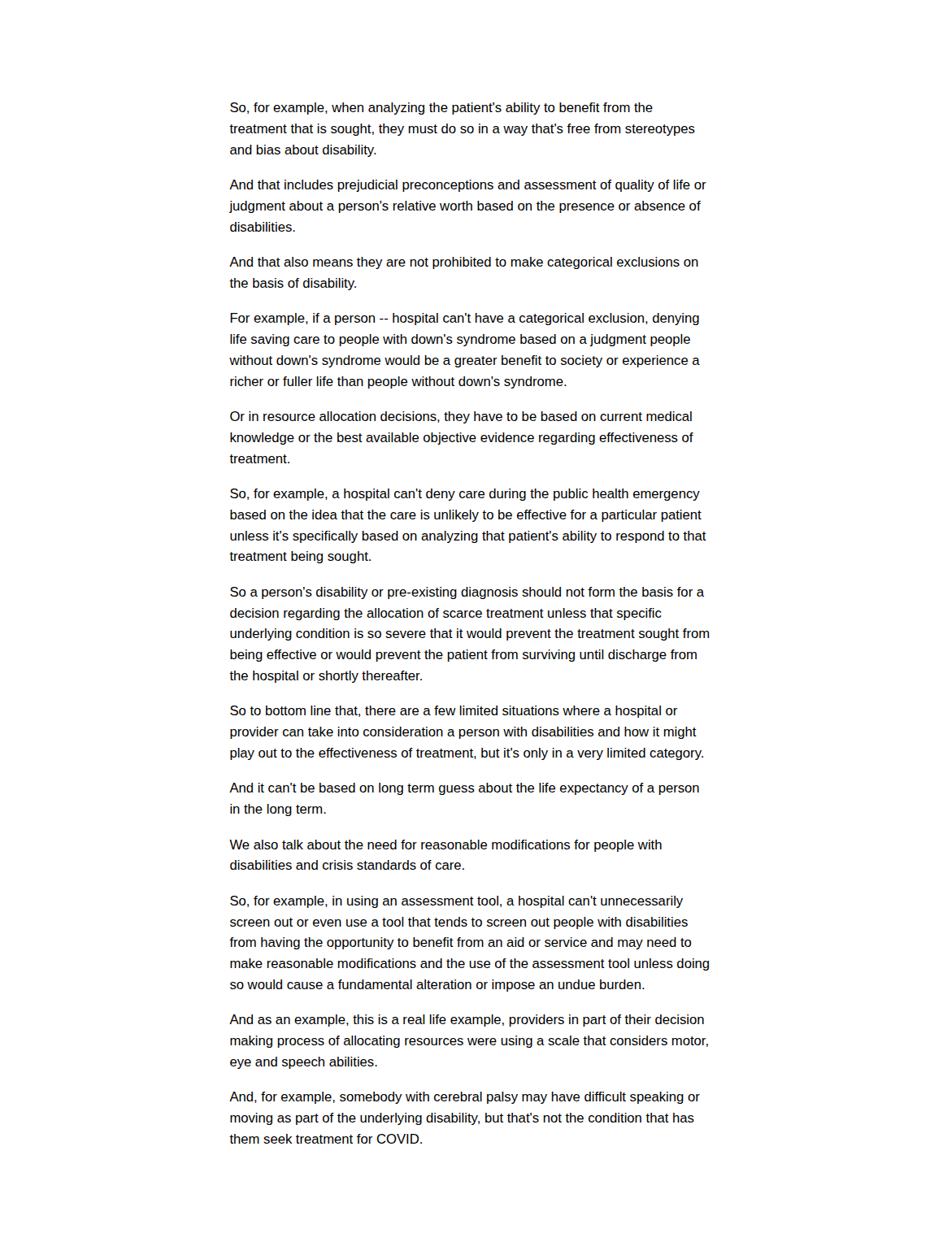So, for example, when analyzing the patient's ability to benefit from the treatment that is sought, they must do so in a way that's free from stereotypes and bias about disability.
And that includes prejudicial preconceptions and assessment of quality of life or judgment about a person's relative worth based on the presence or absence of disabilities.
And that also means they are not prohibited to make categorical exclusions on the basis of disability.
For example, if a person -- hospital can't have a categorical exclusion, denying life saving care to people with down's syndrome based on a judgment people without down's syndrome would be a greater benefit to society or experience a richer or fuller life than people without down's syndrome.
Or in resource allocation decisions, they have to be based on current medical knowledge or the best available objective evidence regarding effectiveness of treatment.
So, for example, a hospital can't deny care during the public health emergency based on the idea that the care is unlikely to be effective for a particular patient unless it's specifically based on analyzing that patient's ability to respond to that treatment being sought.
So a person's disability or pre-existing diagnosis should not form the basis for a decision regarding the allocation of scarce treatment unless that specific underlying condition is so severe that it would prevent the treatment sought from being effective or would prevent the patient from surviving until discharge from the hospital or shortly thereafter.
So to bottom line that, there are a few limited situations where a hospital or provider can take into consideration a person with disabilities and how it might play out to the effectiveness of treatment, but it's only in a very limited category.
And it can't be based on long term guess about the life expectancy of a person in the long term.
We also talk about the need for reasonable modifications for people with disabilities and crisis standards of care.
So, for example, in using an assessment tool, a hospital can't unnecessarily screen out or even use a tool that tends to screen out people with disabilities from having the opportunity to benefit from an aid or service and may need to make reasonable modifications and the use of the assessment tool unless doing so would cause a fundamental alteration or impose an undue burden.
And as an example, this is a real life example, providers in part of their decision making process of allocating resources were using a scale that considers motor, eye and speech abilities.
And, for example, somebody with cerebral palsy may have difficult speaking or moving as part of the underlying disability, but that's not the condition that has them seek treatment for COVID.